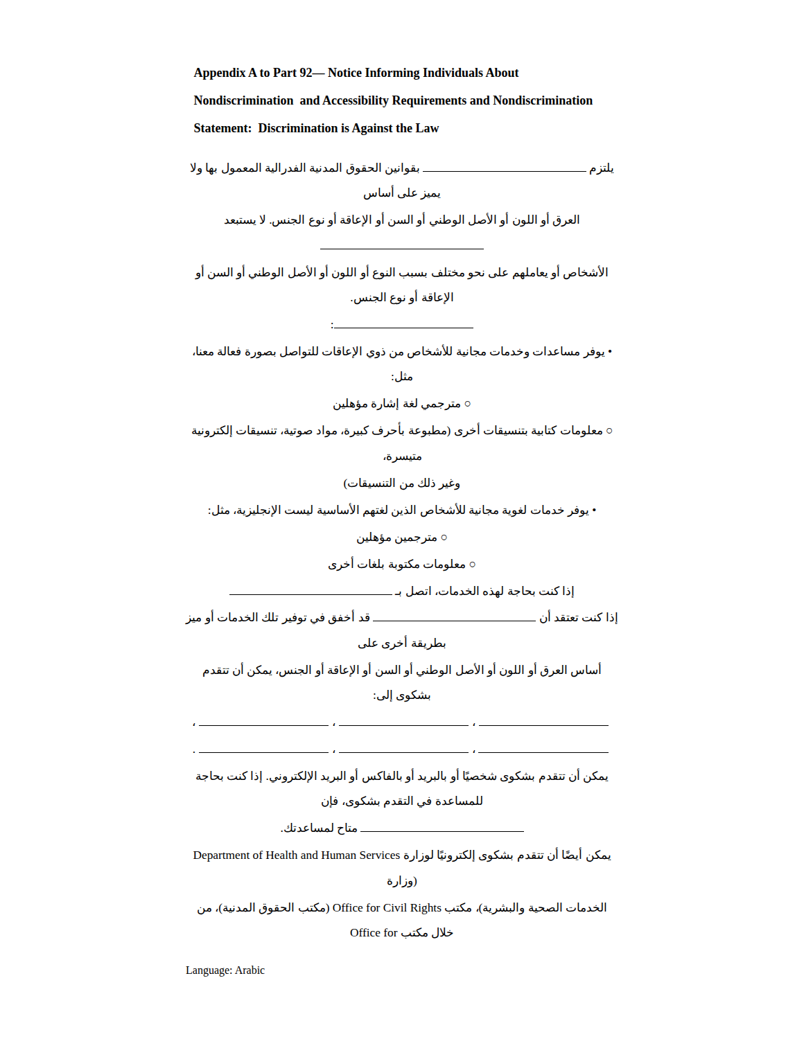Appendix A to Part 92— Notice Informing Individuals About Nondiscrimination and Accessibility Requirements and Nondiscrimination Statement: Discrimination is Against the Law
يلتزم بقوانين الحقوق المدنية الفدرالية المعمول بها ولا يميز على أساس
العرق أو اللون أو الأصل الوطني أو السن أو الإعاقة أو نوع الجنس. لا يستبعد
الأشخاص أو يعاملهم على نحو مختلف بسبب النوع أو اللون أو الأصل الوطني أو السن أو الإعاقة أو نوع الجنس.
:
• يوفر مساعدات وخدمات مجانية للأشخاص من ذوي الإعاقات للتواصل بصورة فعالة معنا، مثل:
○ مترجمي لغة إشارة مؤهلين
○ معلومات كتابية بتنسيقات أخرى (مطبوعة بأحرف كبيرة، مواد صوتية، تنسيقات إلكترونية متيسرة،
وغير ذلك من التنسيقات)
• يوفر خدمات لغوية مجانية للأشخاص الذين لغتهم الأساسية ليست الإنجليزية، مثل:
○ مترجمين مؤهلين
○ معلومات مكتوبة بلغات أخرى
إذا كنت بحاجة لهذه الخدمات، اتصل بـ
إذا كنت تعتقد أن قد أخفق في توفير تلك الخدمات أو ميز بطريقة أخرى على
أساس العرق أو اللون أو الأصل الوطني أو السن أو الإعاقة أو الجنس، يمكن أن تتقدم بشكوى إلى:
، ، ،
، ، .
يمكن أن تتقدم بشكوى شخصيًا أو بالبريد أو بالفاكس أو البريد الإلكتروني. إذا كنت بحاجة للمساعدة في التقدم بشكوى، فإن
متاح لمساعدتك.
يمكن أيضًا أن تتقدم بشكوى إلكترونيًا لوزارة Department of Health and Human Services (وزارة
الخدمات الصحية والبشرية)، مكتب Office for Civil Rights (مكتب الحقوق المدنية)، من خلال مكتب Office for
Language: Arabic